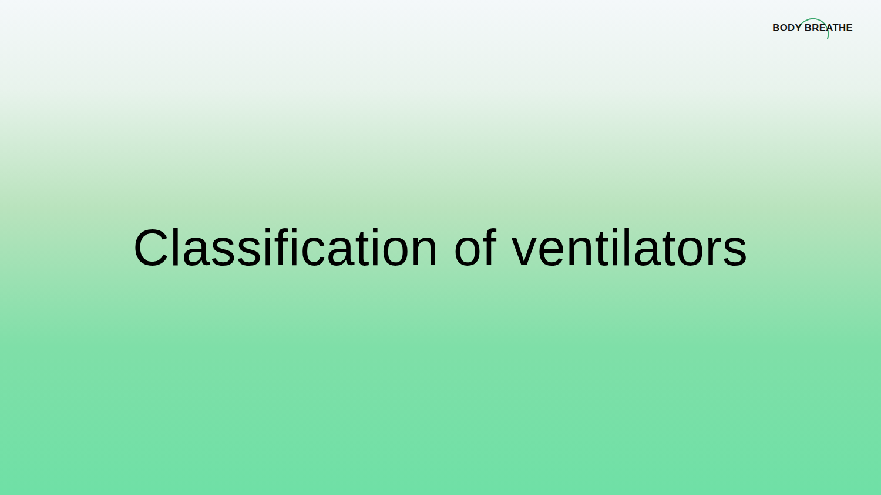BODY BREATHE
Classification of ventilators